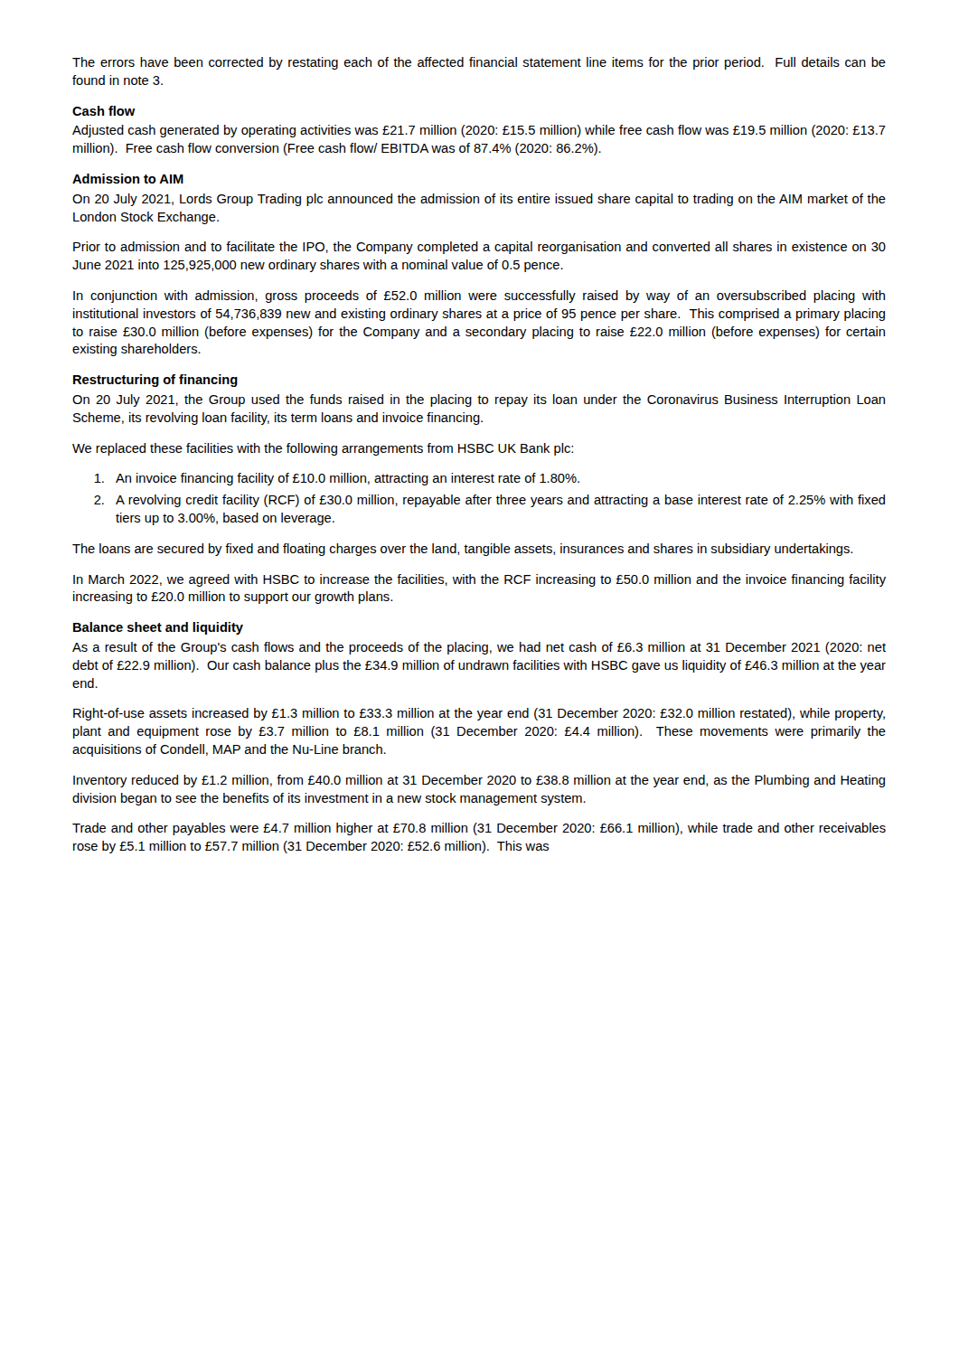The errors have been corrected by restating each of the affected financial statement line items for the prior period. Full details can be found in note 3.
Cash flow
Adjusted cash generated by operating activities was £21.7 million (2020: £15.5 million) while free cash flow was £19.5 million (2020: £13.7 million). Free cash flow conversion (Free cash flow/ EBITDA was of 87.4% (2020: 86.2%).
Admission to AIM
On 20 July 2021, Lords Group Trading plc announced the admission of its entire issued share capital to trading on the AIM market of the London Stock Exchange.
Prior to admission and to facilitate the IPO, the Company completed a capital reorganisation and converted all shares in existence on 30 June 2021 into 125,925,000 new ordinary shares with a nominal value of 0.5 pence.
In conjunction with admission, gross proceeds of £52.0 million were successfully raised by way of an oversubscribed placing with institutional investors of 54,736,839 new and existing ordinary shares at a price of 95 pence per share. This comprised a primary placing to raise £30.0 million (before expenses) for the Company and a secondary placing to raise £22.0 million (before expenses) for certain existing shareholders.
Restructuring of financing
On 20 July 2021, the Group used the funds raised in the placing to repay its loan under the Coronavirus Business Interruption Loan Scheme, its revolving loan facility, its term loans and invoice financing.
We replaced these facilities with the following arrangements from HSBC UK Bank plc:
An invoice financing facility of £10.0 million, attracting an interest rate of 1.80%.
A revolving credit facility (RCF) of £30.0 million, repayable after three years and attracting a base interest rate of 2.25% with fixed tiers up to 3.00%, based on leverage.
The loans are secured by fixed and floating charges over the land, tangible assets, insurances and shares in subsidiary undertakings.
In March 2022, we agreed with HSBC to increase the facilities, with the RCF increasing to £50.0 million and the invoice financing facility increasing to £20.0 million to support our growth plans.
Balance sheet and liquidity
As a result of the Group's cash flows and the proceeds of the placing, we had net cash of £6.3 million at 31 December 2021 (2020: net debt of £22.9 million). Our cash balance plus the £34.9 million of undrawn facilities with HSBC gave us liquidity of £46.3 million at the year end.
Right-of-use assets increased by £1.3 million to £33.3 million at the year end (31 December 2020: £32.0 million restated), while property, plant and equipment rose by £3.7 million to £8.1 million (31 December 2020: £4.4 million). These movements were primarily the acquisitions of Condell, MAP and the Nu-Line branch.
Inventory reduced by £1.2 million, from £40.0 million at 31 December 2020 to £38.8 million at the year end, as the Plumbing and Heating division began to see the benefits of its investment in a new stock management system.
Trade and other payables were £4.7 million higher at £70.8 million (31 December 2020: £66.1 million), while trade and other receivables rose by £5.1 million to £57.7 million (31 December 2020: £52.6 million). This was